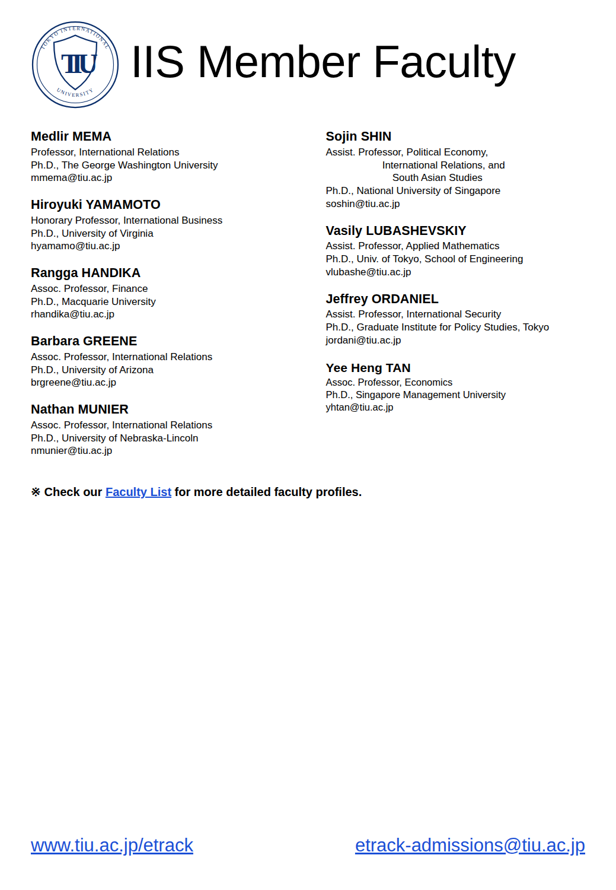T I U TOKYO INTERNATIONAL UNIVERSITY
IIS Member Faculty
Medlir MEMA
Professor, International Relations
Ph.D., The George Washington University
mmema@tiu.ac.jp
Hiroyuki YAMAMOTO
Honorary Professor, International Business
Ph.D., University of Virginia
hyamamo@tiu.ac.jp
Rangga HANDIKA
Assoc. Professor, Finance
Ph.D., Macquarie University
rhandika@tiu.ac.jp
Barbara GREENE
Assoc. Professor, International Relations
Ph.D., University of Arizona
brgreene@tiu.ac.jp
Nathan MUNIER
Assoc. Professor, International Relations
Ph.D., University of Nebraska-Lincoln
nmunier@tiu.ac.jp
Sojin SHIN
Assist. Professor, Political Economy,
International Relations, and
South Asian Studies
Ph.D., National University of Singapore
soshin@tiu.ac.jp
Vasily LUBASHEVSKIY
Assist. Professor, Applied Mathematics
Ph.D., Univ. of Tokyo, School of Engineering
vlubashe@tiu.ac.jp
Jeffrey ORDANIEL
Assist. Professor, International Security
Ph.D., Graduate Institute for Policy Studies, Tokyo
jordani@tiu.ac.jp
Yee Heng TAN
Assoc. Professor, Economics
Ph.D., Singapore Management University
yhtan@tiu.ac.jp
※ Check our Faculty List for more detailed faculty profiles.
www.tiu.ac.jp/etrack etrack-admissions@tiu.ac.jp